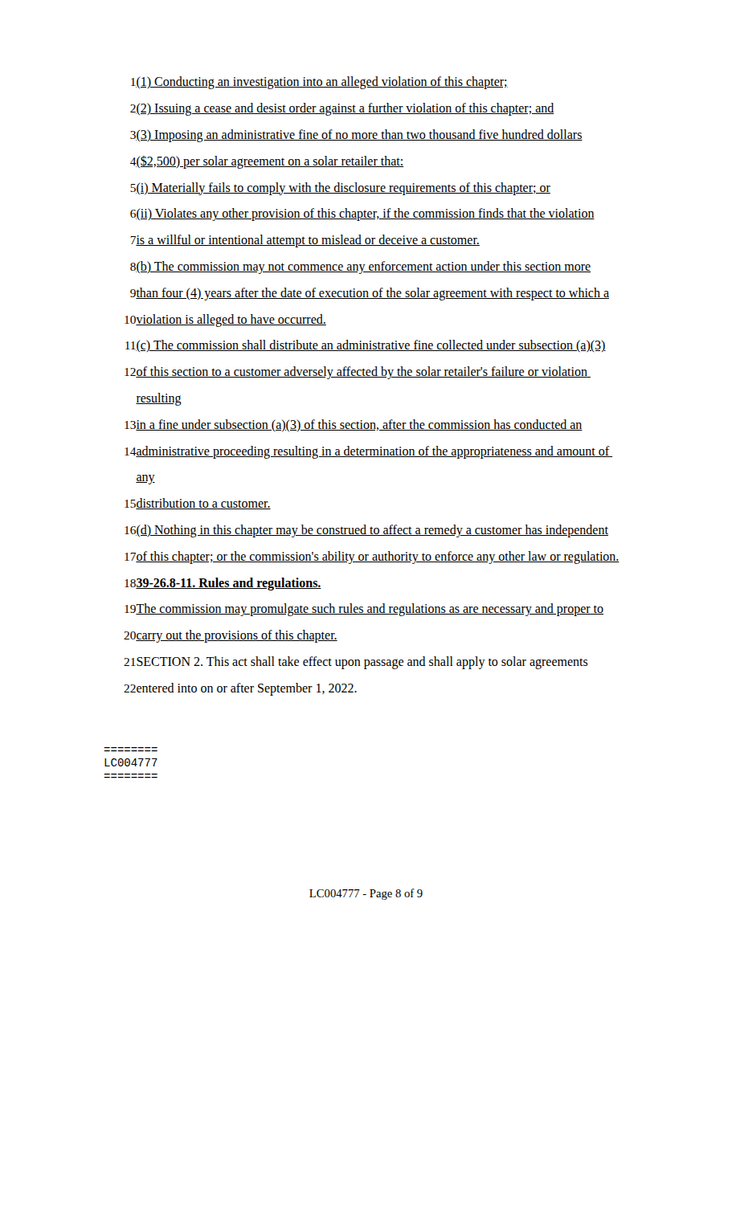| 1 | (1) Conducting an investigation into an alleged violation of this chapter; |
| 2 | (2) Issuing a cease and desist order against a further violation of this chapter; and |
| 3 | (3) Imposing an administrative fine of no more than two thousand five hundred dollars |
| 4 | ($2,500) per solar agreement on a solar retailer that: |
| 5 | (i) Materially fails to comply with the disclosure requirements of this chapter; or |
| 6 | (ii) Violates any other provision of this chapter, if the commission finds that the violation |
| 7 | is a willful or intentional attempt to mislead or deceive a customer. |
| 8 | (b) The commission may not commence any enforcement action under this section more |
| 9 | than four (4) years after the date of execution of the solar agreement with respect to which a |
| 10 | violation is alleged to have occurred. |
| 11 | (c) The commission shall distribute an administrative fine collected under subsection (a)(3) |
| 12 | of this section to a customer adversely affected by the solar retailer's failure or violation resulting |
| 13 | in a fine under subsection (a)(3) of this section, after the commission has conducted an |
| 14 | administrative proceeding resulting in a determination of the appropriateness and amount of any |
| 15 | distribution to a customer. |
| 16 | (d) Nothing in this chapter may be construed to affect a remedy a customer has independent |
| 17 | of this chapter; or the commission's ability or authority to enforce any other law or regulation. |
| 18 | 39-26.8-11. Rules and regulations. |
| 19 | The commission may promulgate such rules and regulations as are necessary and proper to |
| 20 | carry out the provisions of this chapter. |
| 21 | SECTION 2. This act shall take effect upon passage and shall apply to solar agreements |
| 22 | entered into on or after September 1, 2022. |
========
LC004777
========
LC004777 - Page 8 of 9